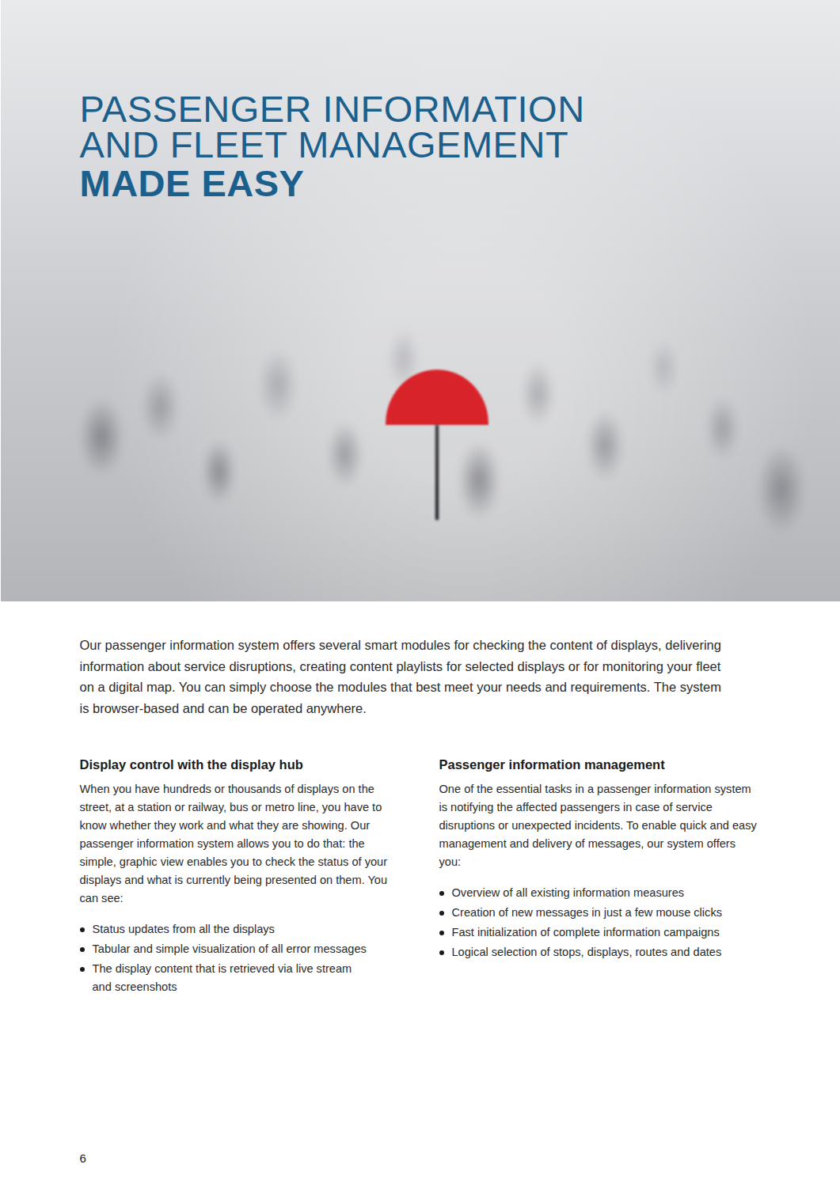Passenger Information and Fleet Management Made Easy
Our passenger information system offers several smart modules for checking the content of displays, delivering information about service disruptions, creating content playlists for selected displays or for monitoring your fleet on a digital map. You can simply choose the modules that best meet your needs and requirements. The system is browser-based and can be operated anywhere.
Display control with the display hub
When you have hundreds or thousands of displays on the street, at a station or railway, bus or metro line, you have to know whether they work and what they are showing. Our passenger information system allows you to do that: the simple, graphic view enables you to check the status of your displays and what is currently being presented on them. You can see:
Status updates from all the displays
Tabular and simple visualization of all error messages
The display content that is retrieved via live stream
and screenshots
Passenger information management
One of the essential tasks in a passenger information system is notifying the affected passengers in case of service disruptions or unexpected incidents. To enable quick and easy management and delivery of messages, our system offers you:
Overview of all existing information measures
Creation of new messages in just a few mouse clicks
Fast initialization of complete information campaigns
Logical selection of stops, displays, routes and dates
6